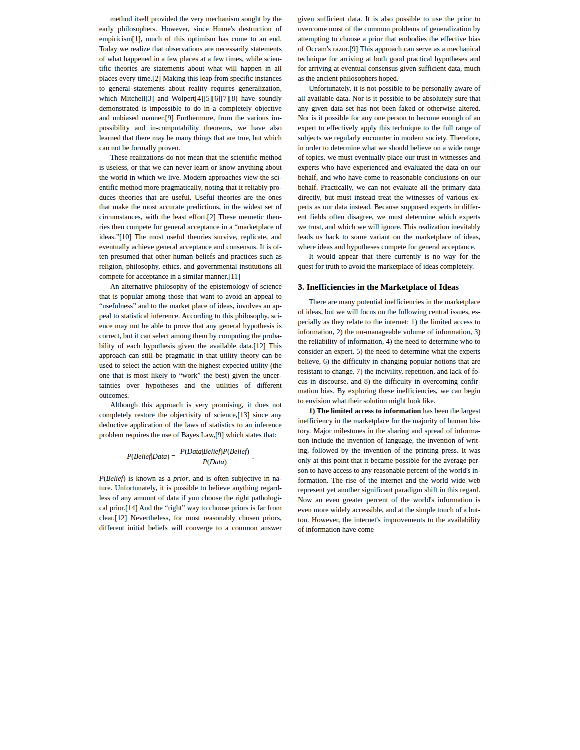method itself provided the very mechanism sought by the early philosophers. However, since Hume's destruction of empiricism[1], much of this optimism has come to an end. Today we realize that observations are necessarily statements of what happened in a few places at a few times, while scientific theories are statements about what will happen in all places every time.[2] Making this leap from specific instances to general statements about reality requires generalization, which Mitchell[3] and Wolpert[4][5][6][7][8] have soundly demonstrated is impossible to do in a completely objective and unbiased manner.[9] Furthermore, from the various impossibility and in-computability theorems, we have also learned that there may be many things that are true, but which can not be formally proven.
These realizations do not mean that the scientific method is useless, or that we can never learn or know anything about the world in which we live. Modern approaches view the scientific method more pragmatically, noting that it reliably produces theories that are useful. Useful theories are the ones that make the most accurate predictions, in the widest set of circumstances, with the least effort.[2] These memetic theories then compete for general acceptance in a “marketplace of ideas.”[10] The most useful theories survive, replicate, and eventually achieve general acceptance and consensus. It is often presumed that other human beliefs and practices such as religion, philosophy, ethics, and governmental institutions all compete for acceptance in a similar manner.[11]
An alternative philosophy of the epistemology of science that is popular among those that want to avoid an appeal to “usefulness” and to the market place of ideas, involves an appeal to statistical inference. According to this philosophy, science may not be able to prove that any general hypothesis is correct, but it can select among them by computing the probability of each hypothesis given the available data.[12] This approach can still be pragmatic in that utility theory can be used to select the action with the highest expected utility (the one that is most likely to “work” the best) given the uncertainties over hypotheses and the utilities of different outcomes.
Although this approach is very promising, it does not completely restore the objectivity of science,[13] since any deductive application of the laws of statistics to an inference problem requires the use of Bayes Law,[9] which states that:
P(Belief|Data) = P(Data|Belief)P(Belief) P(Data) .
P(Belief) is known as a prior, and is often subjective in nature. Unfortunately, it is possible to believe anything regardless of any amount of data if you choose the right pathological prior.[14] And the “right” way to choose priors is far from clear.[12] Nevertheless, for most reasonably chosen priors, different initial beliefs will converge to a common answer given sufficient data. It is also possible to use the prior to overcome most of the common problems of generalization by attempting to choose a prior that embodies the effective bias of Occam's razor.[9] This approach can serve as a mechanical technique for arriving at both good practical hypotheses and for arriving at eventual consensus given sufficient data, much as the ancient philosophers hoped.
Unfortunately, it is not possible to be personally aware of all available data. Nor is it possible to be absolutely sure that any given data set has not been faked or otherwise altered. Nor is it possible for any one person to become enough of an expert to effectively apply this technique to the full range of subjects we regularly encounter in modern society. Therefore, in order to determine what we should believe on a wide range of topics, we must eventually place our trust in witnesses and experts who have experienced and evaluated the data on our behalf, and who have come to reasonable conclusions on our behalf. Practically, we can not evaluate all the primary data directly, but must instead treat the witnesses of various experts as our data instead. Because supposed experts in different fields often disagree, we must determine which experts we trust, and which we will ignore. This realization inevitably leads us back to some variant on the marketplace of ideas, where ideas and hypotheses compete for general acceptance.
It would appear that there currently is no way for the quest for truth to avoid the marketplace of ideas completely.
3. Inefficiencies in the Marketplace of Ideas
There are many potential inefficiencies in the marketplace of ideas, but we will focus on the following central issues, especially as they relate to the internet: 1) the limited access to information, 2) the un-manageable volume of information, 3) the reliability of information, 4) the need to determine who to consider an expert, 5) the need to determine what the experts believe, 6) the difficulty in changing popular notions that are resistant to change, 7) the incivility, repetition, and lack of focus in discourse, and 8) the difficulty in overcoming confirmation bias. By exploring these inefficiencies, we can begin to envision what their solution might look like.
1) The limited access to information has been the largest inefficiency in the marketplace for the majority of human history. Major milestones in the sharing and spread of information include the invention of language, the invention of writing, followed by the invention of the printing press. It was only at this point that it became possible for the average person to have access to any reasonable percent of the world's information. The rise of the internet and the world wide web represent yet another significant paradigm shift in this regard. Now an even greater percent of the world's information is even more widely accessible, and at the simple touch of a button. However, the internet's improvements to the availability of information have come